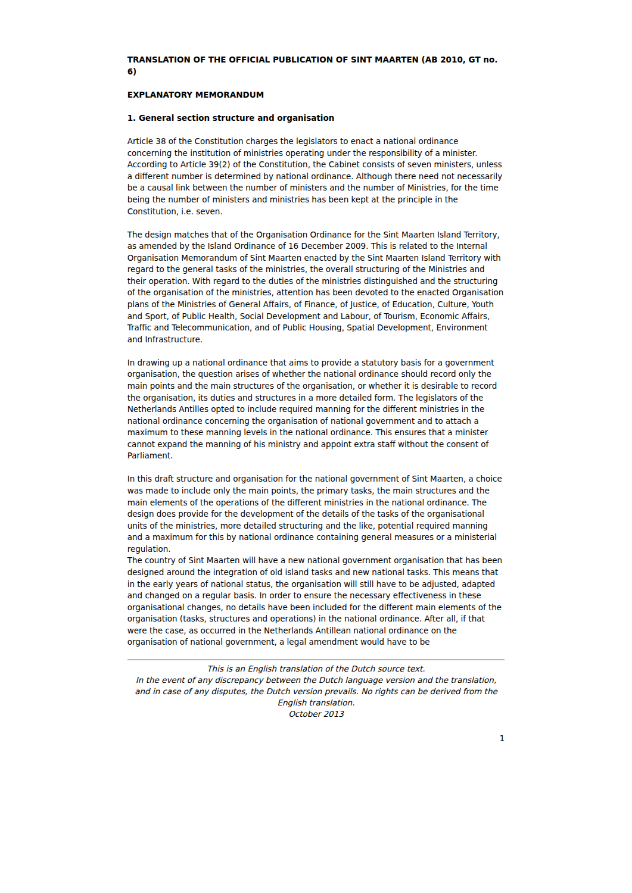TRANSLATION OF THE OFFICIAL PUBLICATION OF SINT MAARTEN (AB 2010, GT no. 6)
EXPLANATORY MEMORANDUM
1. General section structure and organisation
Article 38 of the Constitution charges the legislators to enact a national ordinance concerning the institution of ministries operating under the responsibility of a minister. According to Article 39(2) of the Constitution, the Cabinet consists of seven ministers, unless a different number is determined by national ordinance. Although there need not necessarily be a causal link between the number of ministers and the number of Ministries, for the time being the number of ministers and ministries has been kept at the principle in the Constitution, i.e. seven.
The design matches that of the Organisation Ordinance for the Sint Maarten Island Territory, as amended by the Island Ordinance of 16 December 2009. This is related to the Internal Organisation Memorandum of Sint Maarten enacted by the Sint Maarten Island Territory with regard to the general tasks of the ministries, the overall structuring of the Ministries and their operation. With regard to the duties of the ministries distinguished and the structuring of the organisation of the ministries, attention has been devoted to the enacted Organisation plans of the Ministries of General Affairs, of Finance, of Justice, of Education, Culture, Youth and Sport, of Public Health, Social Development and Labour, of Tourism, Economic Affairs, Traffic and Telecommunication, and of Public Housing, Spatial Development, Environment and Infrastructure.
In drawing up a national ordinance that aims to provide a statutory basis for a government organisation, the question arises of whether the national ordinance should record only the main points and the main structures of the organisation, or whether it is desirable to record the organisation, its duties and structures in a more detailed form. The legislators of the Netherlands Antilles opted to include required manning for the different ministries in the national ordinance concerning the organisation of national government and to attach a maximum to these manning levels in the national ordinance. This ensures that a minister cannot expand the manning of his ministry and appoint extra staff without the consent of Parliament.
In this draft structure and organisation for the national government of Sint Maarten, a choice was made to include only the main points, the primary tasks, the main structures and the main elements of the operations of the different ministries in the national ordinance. The design does provide for the development of the details of the tasks of the organisational units of the ministries, more detailed structuring and the like, potential required manning and a maximum for this by national ordinance containing general measures or a ministerial regulation.
The country of Sint Maarten will have a new national government organisation that has been designed around the integration of old island tasks and new national tasks. This means that in the early years of national status, the organisation will still have to be adjusted, adapted and changed on a regular basis. In order to ensure the necessary effectiveness in these organisational changes, no details have been included for the different main elements of the organisation (tasks, structures and operations) in the national ordinance. After all, if that were the case, as occurred in the Netherlands Antillean national ordinance on the organisation of national government, a legal amendment would have to be
This is an English translation of the Dutch source text.
In the event of any discrepancy between the Dutch language version and the translation, and in case of any disputes, the Dutch version prevails. No rights can be derived from the English translation.
October 2013
1